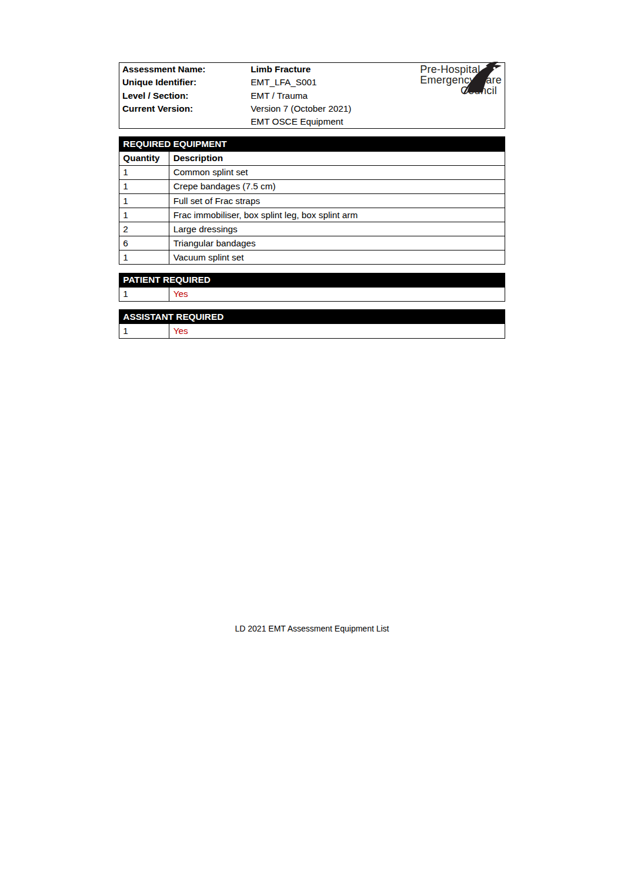| Assessment Name: | Limb Fracture | Pre-Hospital Emergency Care Council |
| Unique Identifier: | EMT_LFA_S001 |
| Level / Section: | EMT / Trauma |
| Current Version: | Version 7 (October 2021) |
| | EMT OSCE Equipment |
| REQUIRED EQUIPMENT |
| --- |
| Quantity | Description |
| 1 | Common splint set |
| 1 | Crepe bandages (7.5 cm) |
| 1 | Full set of Frac straps |
| 1 | Frac immobiliser, box splint leg, box splint arm |
| 2 | Large dressings |
| 6 | Triangular bandages |
| 1 | Vacuum splint set |
| PATIENT REQUIRED |
| --- |
| 1 | Yes |
| ASSISTANT REQUIRED |
| --- |
| 1 | Yes |
LD 2021 EMT Assessment Equipment List